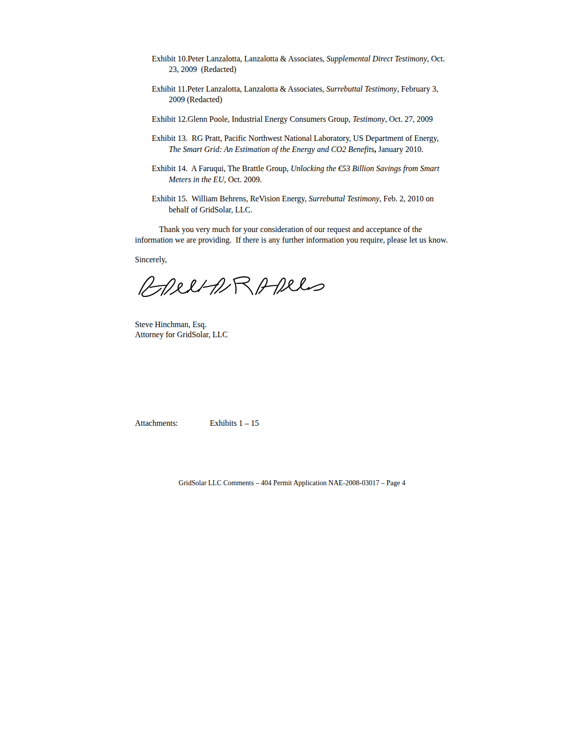Exhibit 10.Peter Lanzalotta, Lanzalotta & Associates, Supplemental Direct Testimony, Oct. 23, 2009 (Redacted)
Exhibit 11.Peter Lanzalotta, Lanzalotta & Associates, Surrebuttal Testimony, February 3, 2009 (Redacted)
Exhibit 12.Glenn Poole, Industrial Energy Consumers Group, Testimony, Oct. 27, 2009
Exhibit 13. RG Pratt, Pacific Northwest National Laboratory, US Department of Energy, The Smart Grid: An Estimation of the Energy and CO2 Benefits, January 2010.
Exhibit 14. A Faruqui, The Brattle Group, Unlocking the €53 Billion Savings from Smart Meters in the EU, Oct. 2009.
Exhibit 15. William Behrens, ReVision Energy, Surrebuttal Testimony, Feb. 2, 2010 on behalf of GridSolar, LLC.
Thank you very much for your consideration of our request and acceptance of the information we are providing. If there is any further information you require, please let us know.
Sincerely,
Steve Hinchman, Esq.
Attorney for GridSolar, LLC
Attachments: Exhibits 1 – 15
GridSolar LLC Comments – 404 Permit Application NAE-2008-03017 – Page 4